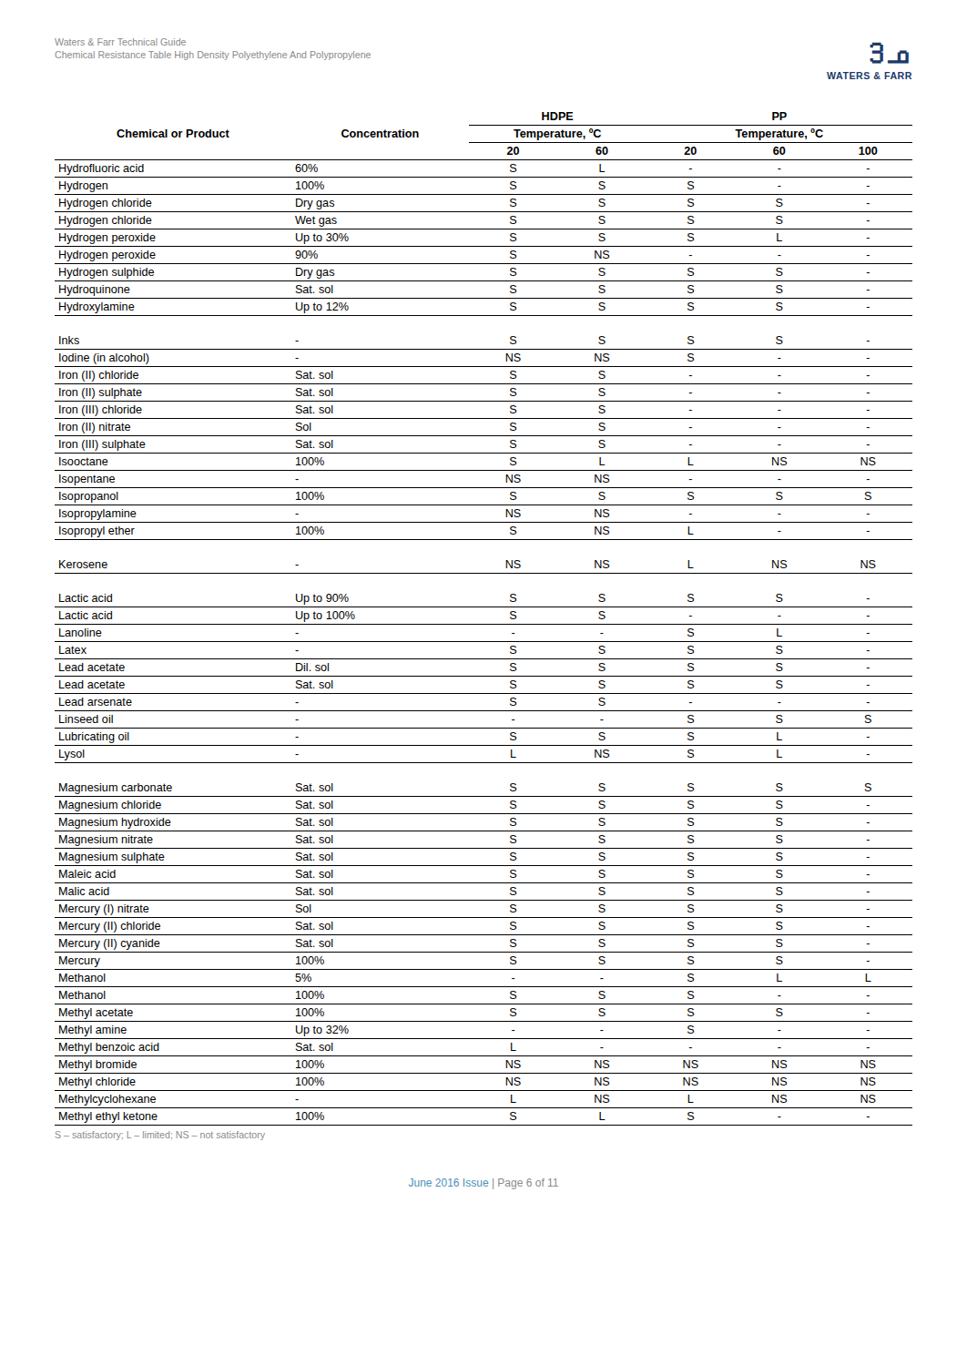Waters & Farr Technical Guide
Chemical Resistance Table High Density Polyethylene And Polypropylene
𝈆𝈃
WATERS & FARR
| Chemical or Product | Concentration | HDPE | PP |
| --- | --- | --- | --- |
| Temperature, ºC | Temperature, ºC |
| 20 | 60 | 20 | 60 | 100 |
| Hydrofluoric acid | 60% | S | L | - | - | - |
| Hydrogen | 100% | S | S | S | - | - |
| Hydrogen chloride | Dry gas | S | S | S | S | - |
| Hydrogen chloride | Wet gas | S | S | S | S | - |
| Hydrogen peroxide | Up to 30% | S | S | S | L | - |
| Hydrogen peroxide | 90% | S | NS | - | - | - |
| Hydrogen sulphide | Dry gas | S | S | S | S | - |
| Hydroquinone | Sat. sol | S | S | S | S | - |
| Hydroxylamine | Up to 12% | S | S | S | S | - |
| Inks | - | S | S | S | S | - |
| Iodine (in alcohol) | - | NS | NS | S | - | - |
| Iron (II) chloride | Sat. sol | S | S | - | - | - |
| Iron (II) sulphate | Sat. sol | S | S | - | - | - |
| Iron (III) chloride | Sat. sol | S | S | - | - | - |
| Iron (II) nitrate | Sol | S | S | - | - | - |
| Iron (III) sulphate | Sat. sol | S | S | - | - | - |
| Isooctane | 100% | S | L | L | NS | NS |
| Isopentane | - | NS | NS | - | - | - |
| Isopropanol | 100% | S | S | S | S | S |
| Isopropylamine | - | NS | NS | - | - | - |
| Isopropyl ether | 100% | S | NS | L | - | - |
| Kerosene | - | NS | NS | L | NS | NS |
| Lactic acid | Up to 90% | S | S | S | S | - |
| Lactic acid | Up to 100% | S | S | - | - | - |
| Lanoline | - | - | - | S | L | - |
| Latex | - | S | S | S | S | - |
| Lead acetate | Dil. sol | S | S | S | S | - |
| Lead acetate | Sat. sol | S | S | S | S | - |
| Lead arsenate | - | S | S | - | - | - |
| Linseed oil | - | - | - | S | S | S |
| Lubricating oil | - | S | S | S | L | - |
| Lysol | - | L | NS | S | L | - |
| Magnesium carbonate | Sat. sol | S | S | S | S | S |
| Magnesium chloride | Sat. sol | S | S | S | S | - |
| Magnesium hydroxide | Sat. sol | S | S | S | S | - |
| Magnesium nitrate | Sat. sol | S | S | S | S | - |
| Magnesium sulphate | Sat. sol | S | S | S | S | - |
| Maleic acid | Sat. sol | S | S | S | S | - |
| Malic acid | Sat. sol | S | S | S | S | - |
| Mercury (I) nitrate | Sol | S | S | S | S | - |
| Mercury (II) chloride | Sat. sol | S | S | S | S | - |
| Mercury (II) cyanide | Sat. sol | S | S | S | S | - |
| Mercury | 100% | S | S | S | S | - |
| Methanol | 5% | - | - | S | L | L |
| Methanol | 100% | S | S | S | - | - |
| Methyl acetate | 100% | S | S | S | S | - |
| Methyl amine | Up to 32% | - | - | S | - | - |
| Methyl benzoic acid | Sat. sol | L | - | - | - | - |
| Methyl bromide | 100% | NS | NS | NS | NS | NS |
| Methyl chloride | 100% | NS | NS | NS | NS | NS |
| Methylcyclohexane | - | L | NS | L | NS | NS |
| Methyl ethyl ketone | 100% | S | L | S | - | - |
S – satisfactory; L – limited; NS – not satisfactory
June 2016 Issue | Page 6 of 11